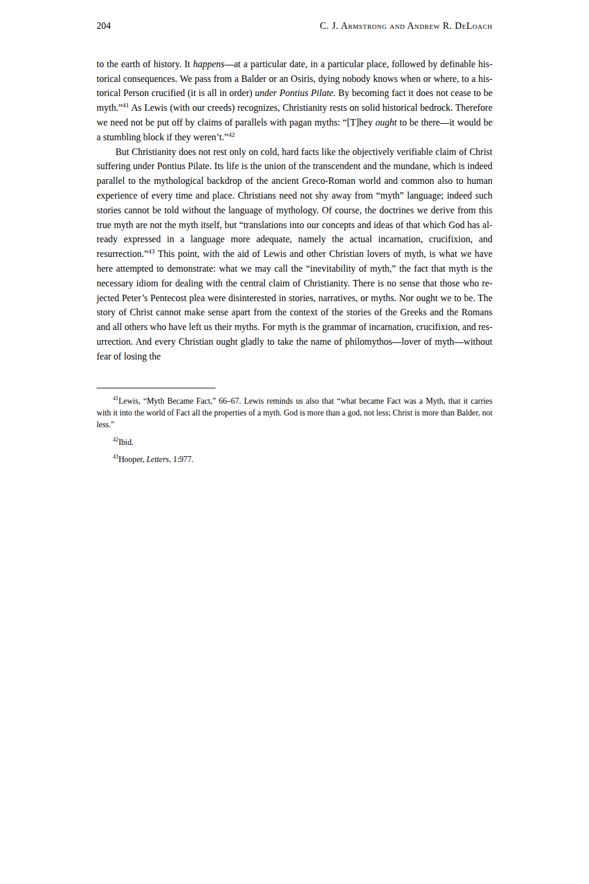204 C. J. Armstrong and Andrew R. DeLoach
to the earth of history. It happens—at a particular date, in a particular place, followed by definable historical consequences. We pass from a Balder or an Osiris, dying nobody knows when or where, to a historical Person crucified (it is all in order) under Pontius Pilate. By becoming fact it does not cease to be myth.”41 As Lewis (with our creeds) recognizes, Christianity rests on solid historical bedrock. Therefore we need not be put off by claims of parallels with pagan myths: “[T]hey ought to be there—it would be a stumbling block if they weren’t.”42
But Christianity does not rest only on cold, hard facts like the objectively verifiable claim of Christ suffering under Pontius Pilate. Its life is the union of the transcendent and the mundane, which is indeed parallel to the mythological backdrop of the ancient Greco-Roman world and common also to human experience of every time and place. Christians need not shy away from “myth” language; indeed such stories cannot be told without the language of mythology. Of course, the doctrines we derive from this true myth are not the myth itself, but “translations into our concepts and ideas of that which God has already expressed in a language more adequate, namely the actual incarnation, crucifixion, and resurrection.”43 This point, with the aid of Lewis and other Christian lovers of myth, is what we have here attempted to demonstrate: what we may call the “inevitability of myth,” the fact that myth is the necessary idiom for dealing with the central claim of Christianity. There is no sense that those who rejected Peter’s Pentecost plea were disinterested in stories, narratives, or myths. Nor ought we to be. The story of Christ cannot make sense apart from the context of the stories of the Greeks and the Romans and all others who have left us their myths. For myth is the grammar of incarnation, crucifixion, and resurrection. And every Christian ought gladly to take the name of philomythos—lover of myth—without fear of losing the
41Lewis, “Myth Became Fact,” 66–67. Lewis reminds us also that “what became Fact was a Myth, that it carries with it into the world of Fact all the properties of a myth. God is more than a god, not less; Christ is more than Balder, not less.”
42Ibid.
43Hooper, Letters, 1:977.